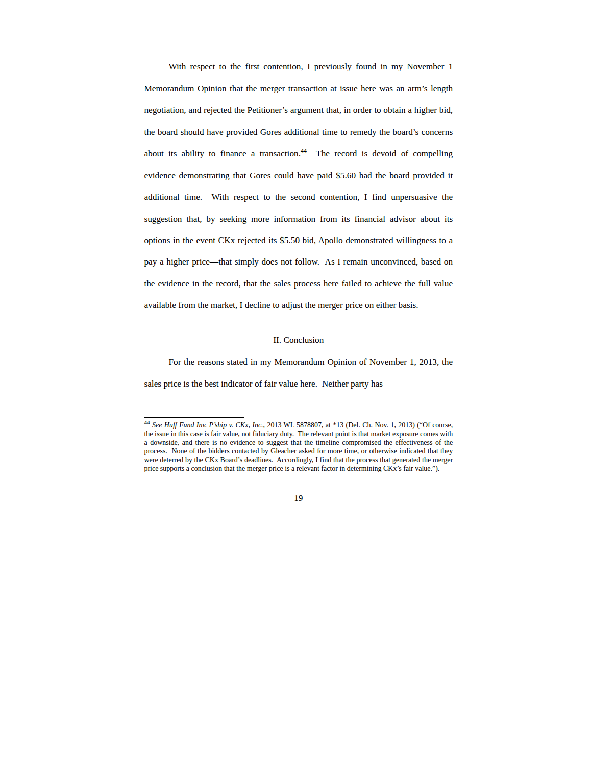With respect to the first contention, I previously found in my November 1 Memorandum Opinion that the merger transaction at issue here was an arm’s length negotiation, and rejected the Petitioner’s argument that, in order to obtain a higher bid, the board should have provided Gores additional time to remedy the board’s concerns about its ability to finance a transaction.44 The record is devoid of compelling evidence demonstrating that Gores could have paid $5.60 had the board provided it additional time. With respect to the second contention, I find unpersuasive the suggestion that, by seeking more information from its financial advisor about its options in the event CKx rejected its $5.50 bid, Apollo demonstrated willingness to a pay a higher price—that simply does not follow. As I remain unconvinced, based on the evidence in the record, that the sales process here failed to achieve the full value available from the market, I decline to adjust the merger price on either basis.
II. Conclusion
For the reasons stated in my Memorandum Opinion of November 1, 2013, the sales price is the best indicator of fair value here. Neither party has
44 See Huff Fund Inv. P’ship v. CKx, Inc., 2013 WL 5878807, at *13 (Del. Ch. Nov. 1, 2013) (“Of course, the issue in this case is fair value, not fiduciary duty. The relevant point is that market exposure comes with a downside, and there is no evidence to suggest that the timeline compromised the effectiveness of the process. None of the bidders contacted by Gleacher asked for more time, or otherwise indicated that they were deterred by the CKx Board’s deadlines. Accordingly, I find that the process that generated the merger price supports a conclusion that the merger price is a relevant factor in determining CKx’s fair value.”).
19